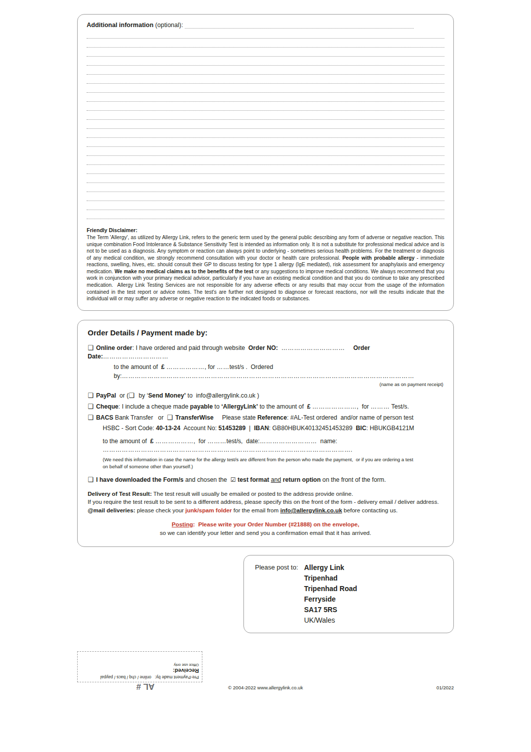Additional information (optional):
Friendly Disclaimer:
The Term 'Allergy', as utilized by Allergy Link, refers to the generic term used by the general public describing any form of adverse or negative reaction. This unique combination Food Intolerance & Substance Sensitivity Test is intended as information only. It is not a substitute for professional medical advice and is not to be used as a diagnosis. Any symptom or reaction can always point to underlying - sometimes serious health problems. For the treatment or diagnosis of any medical condition, we strongly recommend consultation with your doctor or health care professional. People with probable allergy - immediate reactions, swelling, hives, etc. should consult their GP to discuss testing for type 1 allergy (IgE mediated), risk assessment for anaphylaxis and emergency medication. We make no medical claims as to the benefits of the test or any suggestions to improve medical conditions. We always recommend that you work in conjunction with your primary medical advisor, particularly if you have an existing medical condition and that you do continue to take any prescribed medication. Allergy Link Testing Services are not responsible for any adverse effects or any results that may occur from the usage of the information contained in the test report or advice notes. The test's are further not designed to diagnose or forecast reactions, nor will the results indicate that the individual will or may suffer any adverse or negative reaction to the indicated foods or substances.
Order Details / Payment made by:
❑Online order: I have ordered and paid through website Order NO: ………………………… Order Date:…………….……………
to the amount of £ ………………, for ……test/s . Ordered by:…………………………………………………………………………………………………………………………
(name as on payment receipt)
❑PayPal or (❑ by ‘Send Money’ to info@allergylink.co.uk )
❑Cheque: I include a cheque made payable to ‘AllergyLink’ to the amount of £ …………………, for ……… Test/s.
❑BACS Bank Transfer or ❑TransferWise Please state Reference: #AL-Test ordered and/or name of person test
HSBC - Sort Code: 40-13-24 Account No: 51453289 | IBAN: GB80HBUK40132451453289 BIC: HBUKGB4121M
to the amount of £ ………………, for ………test/s, date:……………………… name: ……………………………………………………………………………………………………….
(We need this information in case the name for the allergy test/s are different from the person who made the payment, or if you are ordering a test
on behalf of someone other than yourself.)
❑I have downloaded the Form/s and chosen the ☑ test format and return option on the front of the form.
Delivery of Test Result: The test result will usually be emailed or posted to the address provide online.
If you require the test result to be sent to a different address, please specify this on the front of the form - delivery email / deliver address.
@mail deliveries: please check your junk/spam folder for the email from info@allergylink.co.uk before contacting us.
Posting: Please write your Order Number (#21888) on the envelope,
so we can identify your letter and send you a confirmation email that it has arrived.
| Please post to: | Allergy Link Tripenhad Tripenhad Road Ferryside SA17 5RS UK/Wales |
Pre-Payment made by: online / chq / bacs / paypal
Received:
Office use only
AL #
© 2004-2022 www.allergylink.co.uk
01/2022